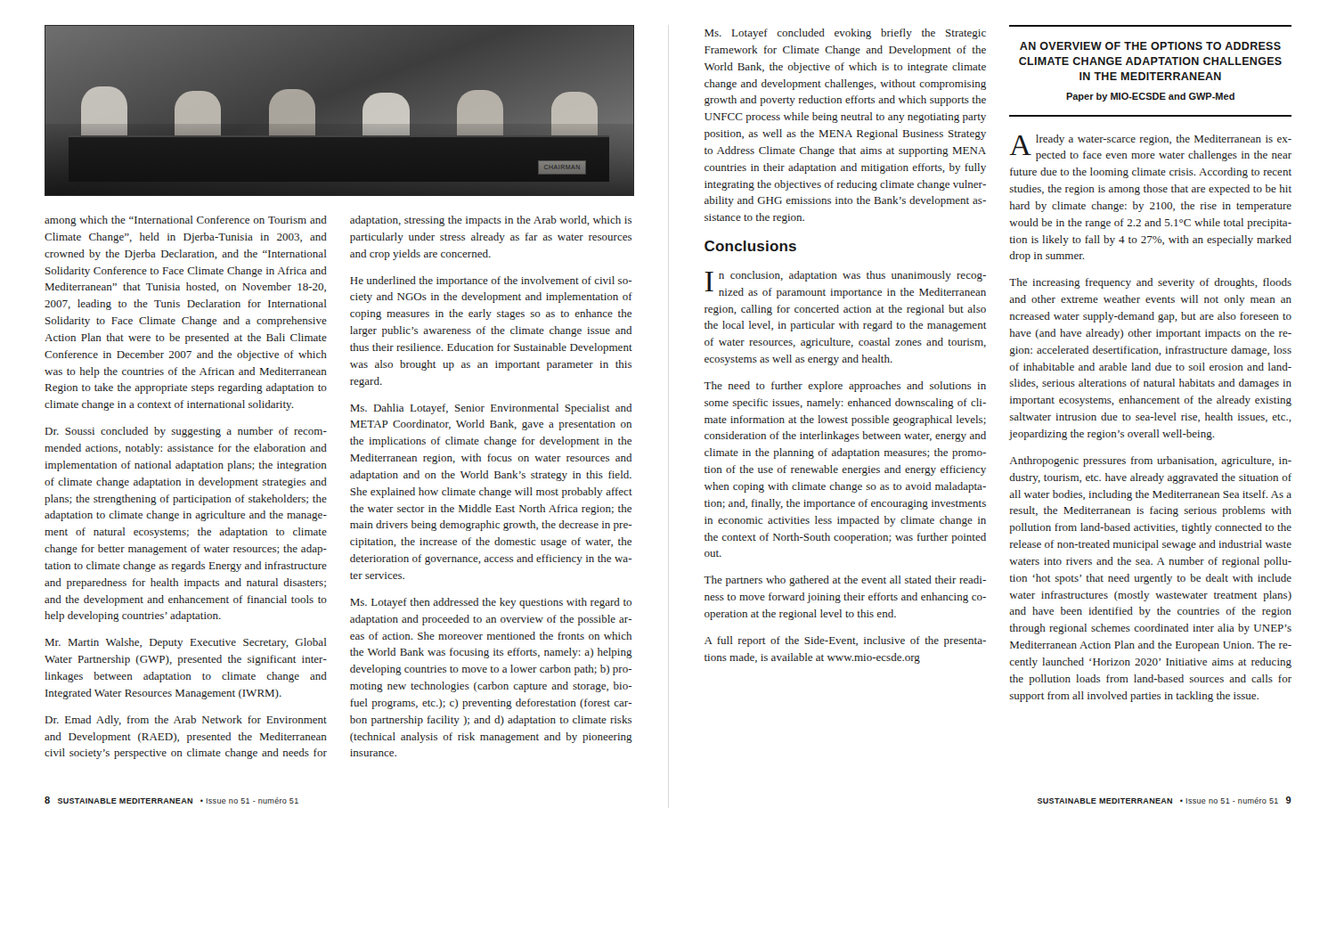CHAIRMAN
among which the “International Conference on Tourism and Climate Change”, held in Djerba-Tunisia in 2003, and crowned by the Djerba Declaration, and the “International Solidarity Conference to Face Climate Change in Africa and Mediterranean” that Tunisia hosted, on November 18-20, 2007, leading to the Tunis Declaration for International Solidarity to Face Climate Change and a comprehensive Action Plan that were to be presented at the Bali Climate Conference in December 2007 and the objective of which was to help the countries of the African and Mediterranean Region to take the appropriate steps regarding adaptation to climate change in a context of international solidarity.
Dr. Soussi concluded by suggesting a number of recommended actions, notably: assistance for the elaboration and implementation of national adaptation plans; the integration of climate change adaptation in development strategies and plans; the strengthening of participation of stakeholders; the adaptation to climate change in agriculture and the management of natural ecosystems; the adaptation to climate change for better management of water resources; the adaptation to climate change as regards Energy and infrastructure and preparedness for health impacts and natural disasters; and the development and enhancement of financial tools to help developing countries’ adaptation.
Mr. Martin Walshe, Deputy Executive Secretary, Global Water Partnership (GWP), presented the significant interlinkages between adaptation to climate change and Integrated Water Resources Management (IWRM).
Dr. Emad Adly, from the Arab Network for Environment and Development (RAED), presented the Mediterranean civil society’s perspective on climate change and needs for adaptation, stressing the impacts in the Arab world, which is particularly under stress already as far as water resources and crop yields are concerned.
He underlined the importance of the involvement of civil society and NGOs in the development and implementation of coping measures in the early stages so as to enhance the larger public’s awareness of the climate change issue and thus their resilience. Education for Sustainable Development was also brought up as an important parameter in this regard.
Ms. Dahlia Lotayef, Senior Environmental Specialist and METAP Coordinator, World Bank, gave a presentation on the implications of climate change for development in the Mediterranean region, with focus on water resources and adaptation and on the World Bank’s strategy in this field. She explained how climate change will most probably affect the water sector in the Middle East North Africa region; the main drivers being demographic growth, the decrease in precipitation, the increase of the domestic usage of water, the deterioration of governance, access and efficiency in the water services.
Ms. Lotayef then addressed the key questions with regard to adaptation and proceeded to an overview of the possible areas of action. She moreover mentioned the fronts on which the World Bank was focusing its efforts, namely: a) helping developing countries to move to a lower carbon path; b) promoting new technologies (carbon capture and storage, bio-fuel programs, etc.); c) preventing deforestation (forest carbon partnership facility ); and d) adaptation to climate risks (technical analysis of risk management and by pioneering insurance.
8 Sustainable Mediterranean • Issue no 51 - numéro 51
Ms. Lotayef concluded evoking briefly the Strategic Framework for Climate Change and Development of the World Bank, the objective of which is to integrate climate change and development challenges, without compromising growth and poverty reduction efforts and which supports the UNFCC process while being neutral to any negotiating party position, as well as the MENA Regional Business Strategy to Address Climate Change that aims at supporting MENA countries in their adaptation and mitigation efforts, by fully integrating the objectives of reducing climate change vulnerability and GHG emissions into the Bank’s development assistance to the region.
Conclusions
In conclusion, adaptation was thus unanimously recognized as of paramount importance in the Mediterranean region, calling for concerted action at the regional but also the local level, in particular with regard to the management of water resources, agriculture, coastal zones and tourism, ecosystems as well as energy and health.
The need to further explore approaches and solutions in some specific issues, namely: enhanced downscaling of climate information at the lowest possible geographical levels; consideration of the interlinkages between water, energy and climate in the planning of adaptation measures; the promotion of the use of renewable energies and energy efficiency when coping with climate change so as to avoid maladaptation; and, finally, the importance of encouraging investments in economic activities less impacted by climate change in the context of North-South cooperation; was further pointed out.
The partners who gathered at the event all stated their readiness to move forward joining their efforts and enhancing cooperation at the regional level to this end.
A full report of the Side-Event, inclusive of the presentations made, is available at www.mio-ecsde.org
An overview of the options to address climate change adaptation challenges in the Mediterranean
Paper by MIO-ECSDE and GWP-Med
Already a water-scarce region, the Mediterranean is expected to face even more water challenges in the near future due to the looming climate crisis. According to recent studies, the region is among those that are expected to be hit hard by climate change: by 2100, the rise in temperature would be in the range of 2.2 and 5.1°C while total precipitation is likely to fall by 4 to 27%, with an especially marked drop in summer.
The increasing frequency and severity of droughts, floods and other extreme weather events will not only mean an ncreased water supply-demand gap, but are also foreseen to have (and have already) other important impacts on the region: accelerated desertification, infrastructure damage, loss of inhabitable and arable land due to soil erosion and landslides, serious alterations of natural habitats and damages in important ecosystems, enhancement of the already existing saltwater intrusion due to sea-level rise, health issues, etc., jeopardizing the region’s overall well-being.
Anthropogenic pressures from urbanisation, agriculture, industry, tourism, etc. have already aggravated the situation of all water bodies, including the Mediterranean Sea itself. As a result, the Mediterranean is facing serious problems with pollution from land-based activities, tightly connected to the release of non-treated municipal sewage and industrial waste waters into rivers and the sea. A number of regional pollution ‘hot spots’ that need urgently to be dealt with include water infrastructures (mostly wastewater treatment plans) and have been identified by the countries of the region through regional schemes coordinated inter alia by UNEP’s Mediterranean Action Plan and the European Union. The recently launched ‘Horizon 2020’ Initiative aims at reducing the pollution loads from land-based sources and calls for support from all involved parties in tackling the issue.
Sustainable Mediterranean • Issue no 51 - numéro 51 9